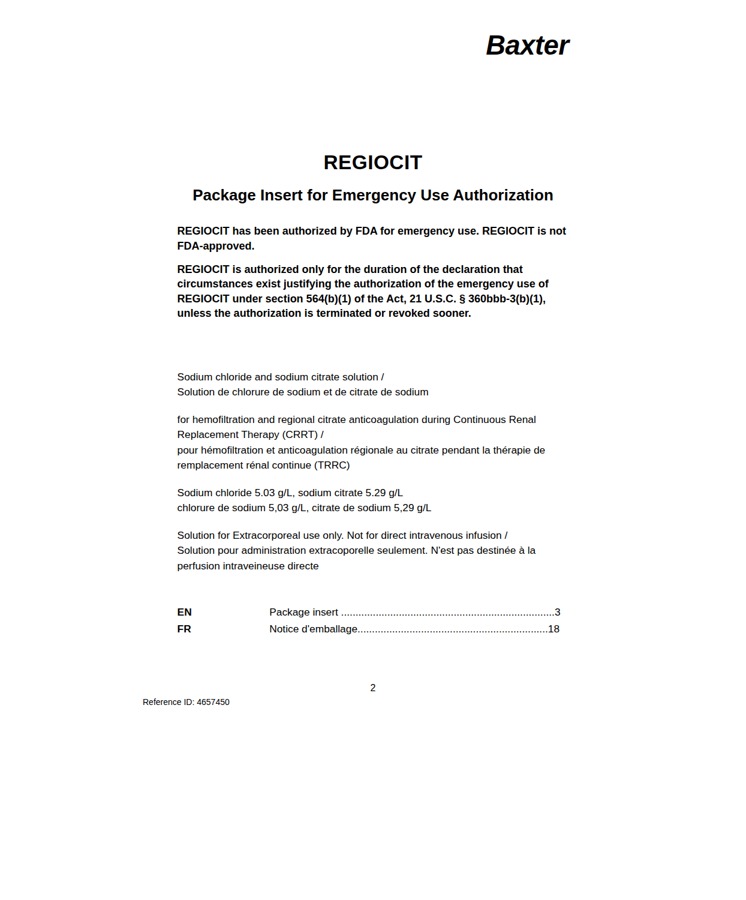Baxter
REGIOCIT
Package Insert for Emergency Use Authorization
REGIOCIT has been authorized by FDA for emergency use. REGIOCIT is not FDA-approved.
REGIOCIT is authorized only for the duration of the declaration that circumstances exist justifying the authorization of the emergency use of REGIOCIT under section 564(b)(1) of the Act, 21 U.S.C. § 360bbb-3(b)(1), unless the authorization is terminated or revoked sooner.
Sodium chloride and sodium citrate solution /
Solution de chlorure de sodium et de citrate de sodium
for hemofiltration and regional citrate anticoagulation during Continuous Renal Replacement Therapy (CRRT) /
pour hémofiltration et anticoagulation régionale au citrate pendant la thérapie de remplacement rénal continue (TRRC)
Sodium chloride 5.03 g/L, sodium citrate 5.29 g/L
chlorure de sodium 5,03 g/L, citrate de sodium 5,29 g/L
Solution for Extracorporeal use only. Not for direct intravenous infusion /
Solution pour administration extracoporelle seulement. N'est pas destinée à la perfusion intraveineuse directe
| EN | Package insert ..........................................................................3 |
| FR | Notice d'emballage..................................................................18 |
2
Reference ID: 4657450